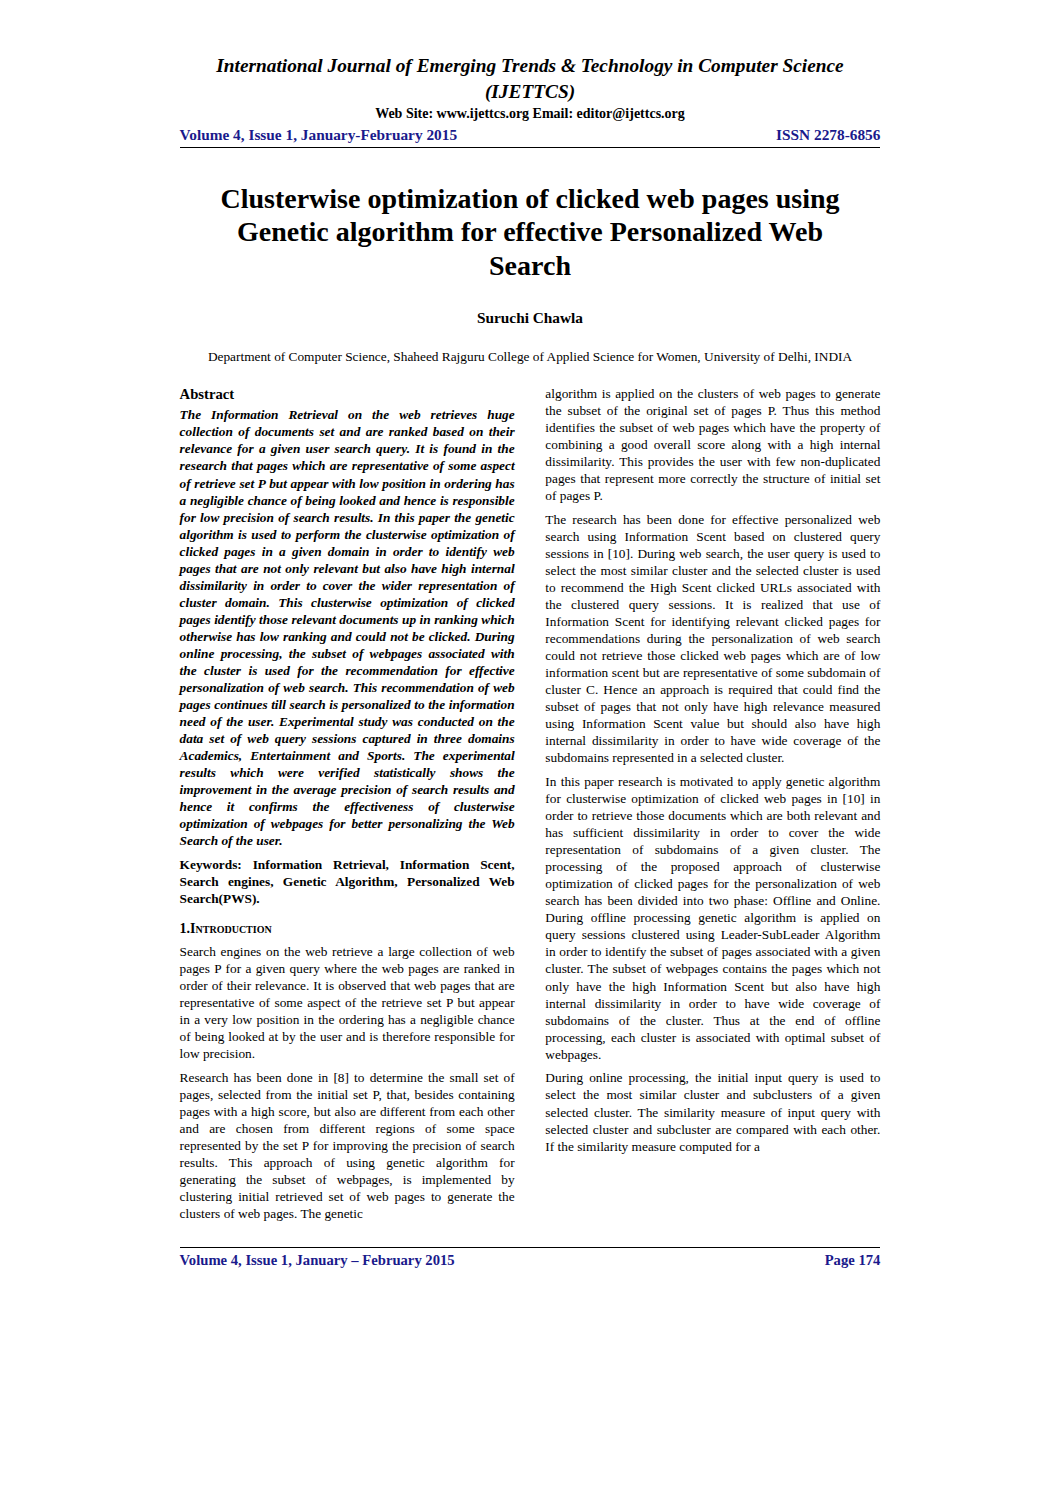International Journal of Emerging Trends & Technology in Computer Science (IJETTCS)
Web Site: www.ijettcs.org Email: editor@ijettcs.org
Volume 4, Issue 1, January-February 2015 ISSN 2278-6856
Clusterwise optimization of clicked web pages using Genetic algorithm for effective Personalized Web Search
Suruchi Chawla
Department of Computer Science, Shaheed Rajguru College of Applied Science for Women, University of Delhi, INDIA
Abstract
The Information Retrieval on the web retrieves huge collection of documents set and are ranked based on their relevance for a given user search query. It is found in the research that pages which are representative of some aspect of retrieve set P but appear with low position in ordering has a negligible chance of being looked and hence is responsible for low precision of search results. In this paper the genetic algorithm is used to perform the clusterwise optimization of clicked pages in a given domain in order to identify web pages that are not only relevant but also have high internal dissimilarity in order to cover the wider representation of cluster domain. This clusterwise optimization of clicked pages identify those relevant documents up in ranking which otherwise has low ranking and could not be clicked. During online processing, the subset of webpages associated with the cluster is used for the recommendation for effective personalization of web search. This recommendation of web pages continues till search is personalized to the information need of the user. Experimental study was conducted on the data set of web query sessions captured in three domains Academics, Entertainment and Sports. The experimental results which were verified statistically shows the improvement in the average precision of search results and hence it confirms the effectiveness of clusterwise optimization of webpages for better personalizing the Web Search of the user.
Keywords: Information Retrieval, Information Scent, Search engines, Genetic Algorithm, Personalized Web Search(PWS).
1.Introduction
Search engines on the web retrieve a large collection of web pages P for a given query where the web pages are ranked in order of their relevance. It is observed that web pages that are representative of some aspect of the retrieve set P but appear in a very low position in the ordering has a negligible chance of being looked at by the user and is therefore responsible for low precision.
Research has been done in [8] to determine the small set of pages, selected from the initial set P, that, besides containing pages with a high score, but also are different from each other and are chosen from different regions of some space represented by the set P for improving the precision of search results. This approach of using genetic algorithm for generating the subset of webpages, is implemented by clustering initial retrieved set of web pages to generate the clusters of web pages. The genetic
algorithm is applied on the clusters of web pages to generate the subset of the original set of pages P. Thus this method identifies the subset of web pages which have the property of combining a good overall score along with a high internal dissimilarity. This provides the user with few non-duplicated pages that represent more correctly the structure of initial set of pages P.
The research has been done for effective personalized web search using Information Scent based on clustered query sessions in [10]. During web search, the user query is used to select the most similar cluster and the selected cluster is used to recommend the High Scent clicked URLs associated with the clustered query sessions. It is realized that use of Information Scent for identifying relevant clicked pages for recommendations during the personalization of web search could not retrieve those clicked web pages which are of low information scent but are representative of some subdomain of cluster C. Hence an approach is required that could find the subset of pages that not only have high relevance measured using Information Scent value but should also have high internal dissimilarity in order to have wide coverage of the subdomains represented in a selected cluster.
In this paper research is motivated to apply genetic algorithm for clusterwise optimization of clicked web pages in [10] in order to retrieve those documents which are both relevant and has sufficient dissimilarity in order to cover the wide representation of subdomains of a given cluster. The processing of the proposed approach of clusterwise optimization of clicked pages for the personalization of web search has been divided into two phase: Offline and Online. During offline processing genetic algorithm is applied on query sessions clustered using Leader-SubLeader Algorithm in order to identify the subset of pages associated with a given cluster. The subset of webpages contains the pages which not only have the high Information Scent but also have high internal dissimilarity in order to have wide coverage of subdomains of the cluster. Thus at the end of offline processing, each cluster is associated with optimal subset of webpages.
During online processing, the initial input query is used to select the most similar cluster and subclusters of a given selected cluster. The similarity measure of input query with selected cluster and subcluster are compared with each other. If the similarity measure computed for a
Volume 4, Issue 1, January – February 2015 Page 174